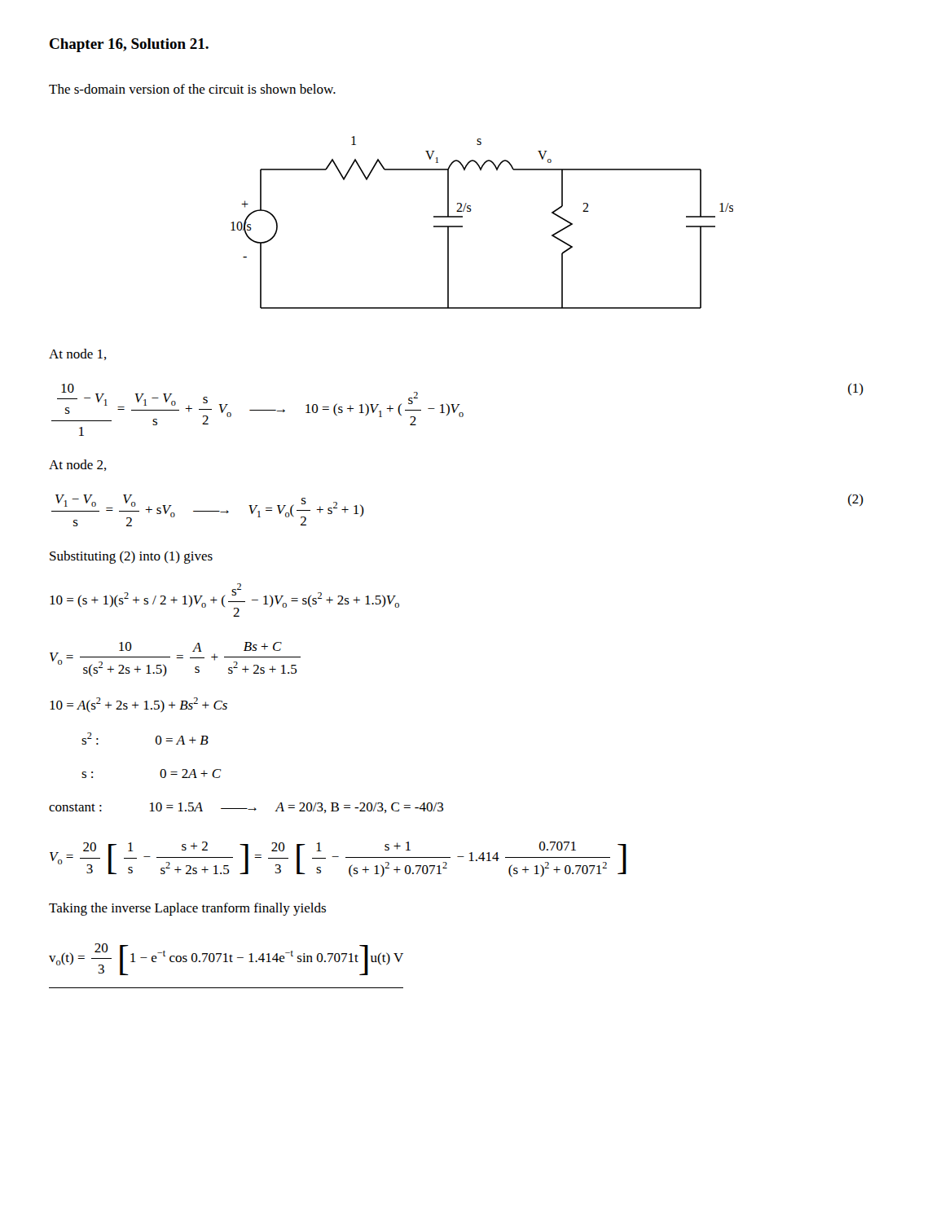Chapter 16, Solution 21.
The s-domain version of the circuit is shown below.
1 s V1 Vo 2/s 2 1/s 10/s + -
At node 1,
10 s − V1 1 = V1 − Vo s + s 2 Vo ——→ 10 = (s + 1)V1 + (s22 − 1)Vo (1)
At node 2,
V1 − Vo s = Vo 2 + sVo ——→ V1 = Vo(s 2 + s2 + 1) (2)
Substituting (2) into (1) gives
10 = (s + 1)(s2 + s / 2 + 1)Vo + (s22 − 1)Vo = s(s2 + 2s + 1.5)Vo
Vo = 10 s(s2 + 2s + 1.5) = A s + Bs + C s2 + 2s + 1.5
10 = A(s2 + 2s + 1.5) + Bs2 + Cs
s2 : 0 = A + B
s : 0 = 2A + C
constant : 10 = 1.5A ——→ A = 20/3, B = -20/3, C = -40/3
Vo = 203 [ 1 s − s + 2 s2 + 2s + 1.5 ] = 203 [ 1 s − s + 1(s + 1)2 + 0.70712 − 1.414 0.7071(s + 1)2 + 0.70712 ]
Taking the inverse Laplace tranform finally yields
vo(t) = 203 [1 − e−t cos 0.7071t − 1.414e−t sin 0.7071t] u(t) V